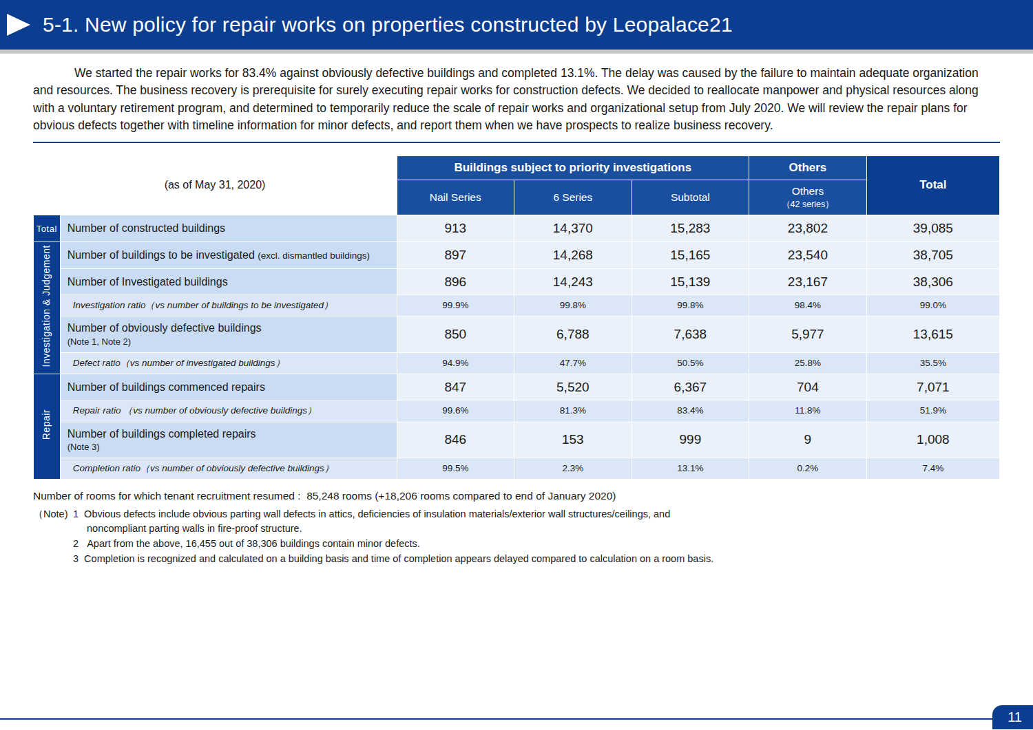5-1. New policy for repair works on properties constructed by Leopalace21
We started the repair works for 83.4% against obviously defective buildings and completed 13.1%. The delay was caused by the failure to maintain adequate organization and resources. The business recovery is prerequisite for surely executing repair works for construction defects. We decided to reallocate manpower and physical resources along with a voluntary retirement program, and determined to temporarily reduce the scale of repair works and organizational setup from July 2020. We will review the repair plans for obvious defects together with timeline information for minor defects, and report them when we have prospects to realize business recovery.
| (as of May 31, 2020) | Buildings subject to priority investigations | Others | Total |
| --- | --- | --- | --- |
| Nail Series | 6 Series | Subtotal | Others （42 series） |
| Total | Number of constructed buildings | 913 | 14,370 | 15,283 | 23,802 | 39,085 |
| Investigation & Judgement | Number of buildings to be investigated (excl. dismantled buildings) | 897 | 14,268 | 15,165 | 23,540 | 38,705 |
| Number of Investigated buildings | 896 | 14,243 | 15,139 | 23,167 | 38,306 |
| Investigation ratio（vs number of buildings to be investigated） | 99.9% | 99.8% | 99.8% | 98.4% | 99.0% |
| Number of obviously defective buildings (Note 1, Note 2) | 850 | 6,788 | 7,638 | 5,977 | 13,615 |
| Defect ratio（vs number of investigated buildings） | 94.9% | 47.7% | 50.5% | 25.8% | 35.5% |
| Repair | Number of buildings commenced repairs | 847 | 5,520 | 6,367 | 704 | 7,071 |
| Repair ratio （vs number of obviously defective buildings） | 99.6% | 81.3% | 83.4% | 11.8% | 51.9% |
| Number of buildings completed repairs (Note 3) | 846 | 153 | 999 | 9 | 1,008 |
| Completion ratio（vs number of obviously defective buildings） | 99.5% | 2.3% | 13.1% | 0.2% | 7.4% |
Number of rooms for which tenant recruitment resumed : 85,248 rooms (+18,206 rooms compared to end of January 2020)
（Note) 1 Obvious defects include obvious parting wall defects in attics, deficiencies of insulation materials/exterior wall structures/ceilings, and
noncompliant parting walls in fire-proof structure.
2 Apart from the above, 16,455 out of 38,306 buildings contain minor defects.
3 Completion is recognized and calculated on a building basis and time of completion appears delayed compared to calculation on a room basis.
11